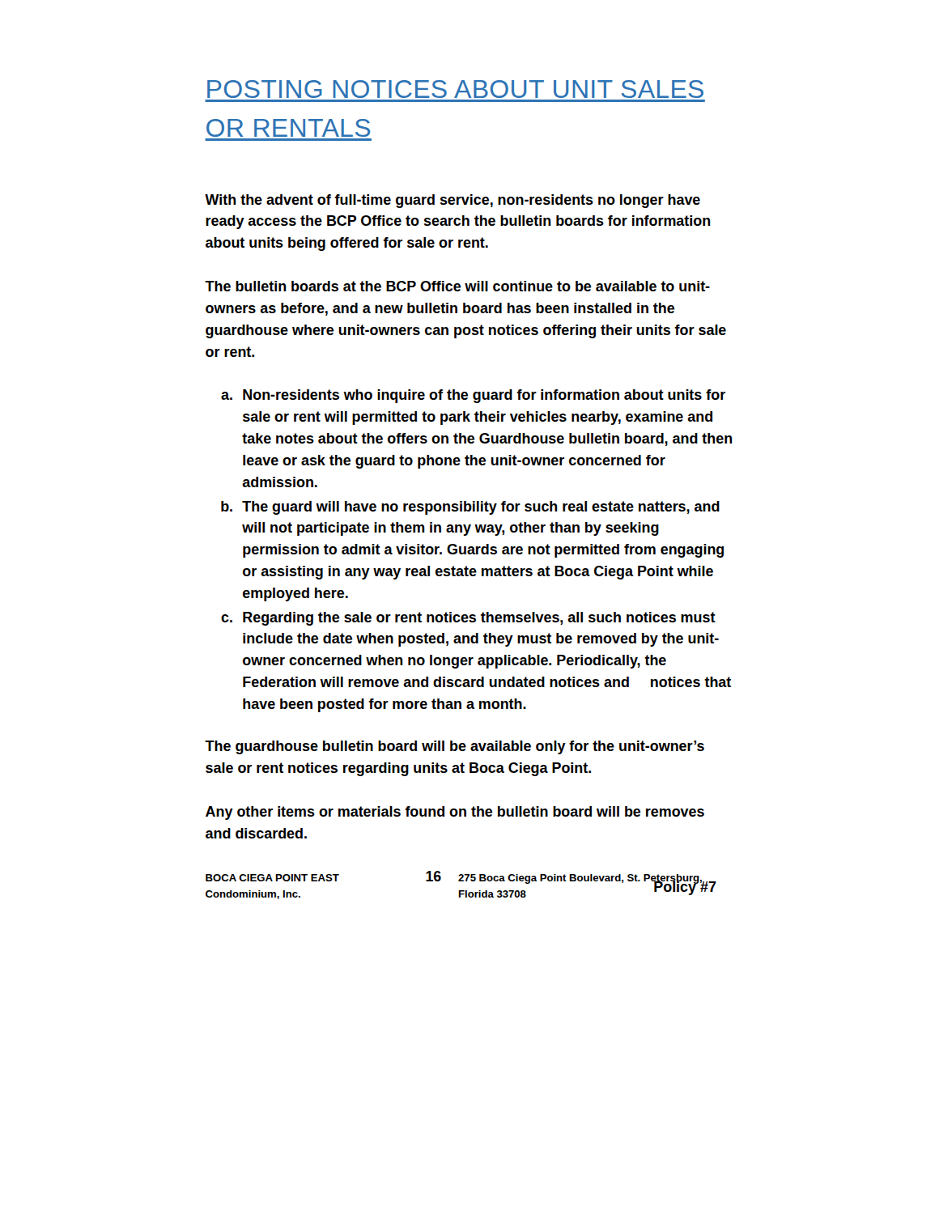POSTING NOTICES ABOUT UNIT SALES OR RENTALS
With the advent of full-time guard service, non-residents no longer have ready access the BCP Office to search the bulletin boards for information about units being offered for sale or rent.
The bulletin boards at the BCP Office will continue to be available to unit- owners as before, and a new bulletin board has been installed in the guardhouse where unit-owners can post notices offering their units for sale or rent.
Non-residents who inquire of the guard for information about units for sale or rent will permitted to park their vehicles nearby, examine and take notes about the offers on the Guardhouse bulletin board, and then leave or ask the guard to phone the unit-owner concerned for admission.
The guard will have no responsibility for such real estate natters, and will not participate in them in any way, other than by seeking permission to admit a visitor. Guards are not permitted from engaging or assisting in any way real estate matters at Boca Ciega Point while employed here.
Regarding the sale or rent notices themselves, all such notices must include the date when posted, and they must be removed by the unit-owner concerned when no longer applicable. Periodically, the Federation will remove and discard undated notices and notices that have been posted for more than a month.
The guardhouse bulletin board will be available only for the unit-owner’s sale or rent notices regarding units at Boca Ciega Point.
Any other items or materials found on the bulletin board will be removes and discarded.
Policy #7
BOCA CIEGA POINT EAST Condominium, Inc. 16 275 Boca Ciega Point Boulevard, St. Petersburg, Florida 33708